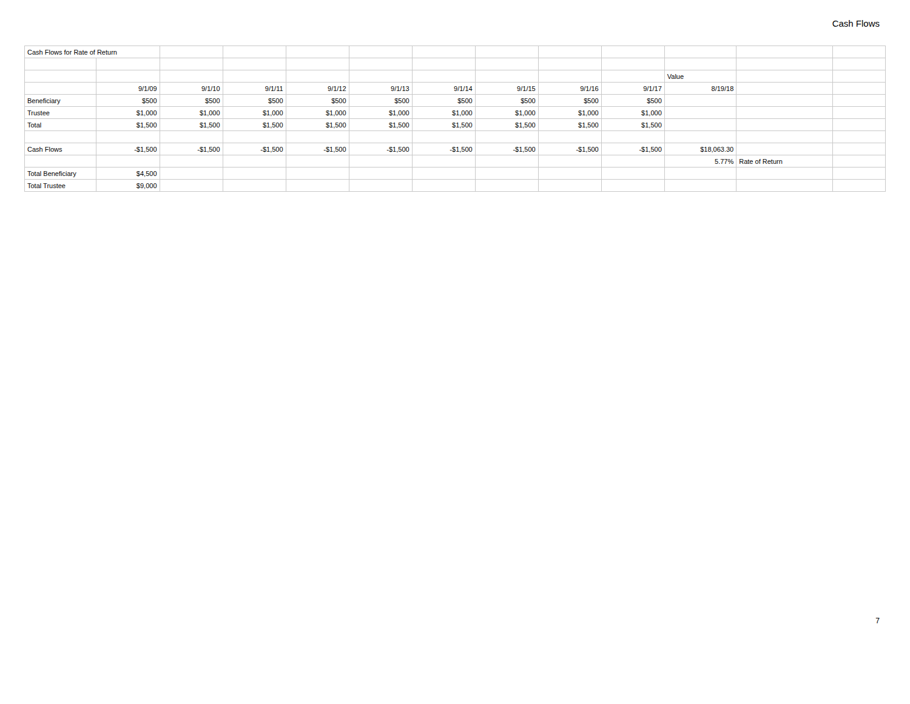Cash Flows
| Cash Flows for Rate of Return | | | | | | | | | | | |
| | | | | | | | | | | Value | | |
| | 9/1/09 | 9/1/10 | 9/1/11 | 9/1/12 | 9/1/13 | 9/1/14 | 9/1/15 | 9/1/16 | 9/1/17 | 8/19/18 | | |
| Beneficiary | $500 | $500 | $500 | $500 | $500 | $500 | $500 | $500 | $500 | | | |
| Trustee | $1,000 | $1,000 | $1,000 | $1,000 | $1,000 | $1,000 | $1,000 | $1,000 | $1,000 | | | |
| Total | $1,500 | $1,500 | $1,500 | $1,500 | $1,500 | $1,500 | $1,500 | $1,500 | $1,500 | | | |
| Cash Flows | -$1,500 | -$1,500 | -$1,500 | -$1,500 | -$1,500 | -$1,500 | -$1,500 | -$1,500 | -$1,500 | $18,063.30 | | |
| | | | | | | | | | | 5.77% | Rate of Return | |
| Total Beneficiary | $4,500 | | | | | | | | | | | |
| Total Trustee | $9,000 | | | | | | | | | | | |
7